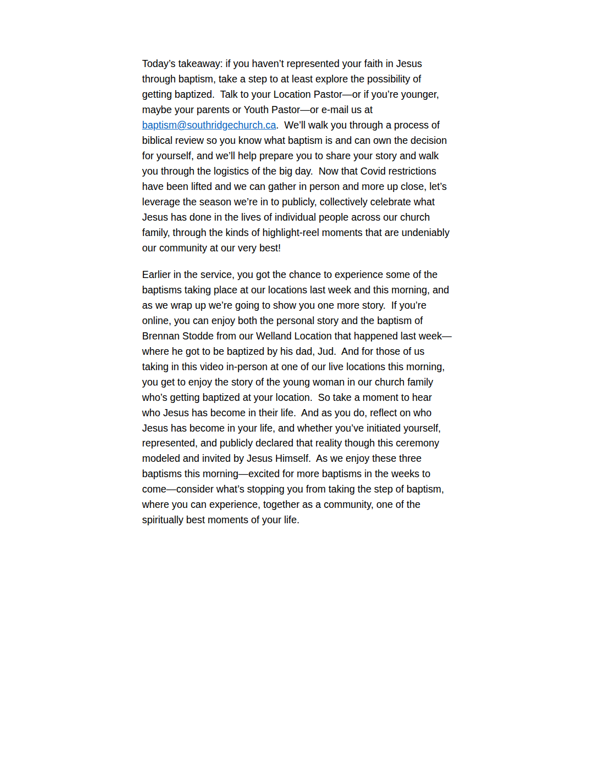Today’s takeaway: if you haven’t represented your faith in Jesus through baptism, take a step to at least explore the possibility of getting baptized. Talk to your Location Pastor—or if you’re younger, maybe your parents or Youth Pastor—or e-mail us at baptism@southridgechurch.ca. We’ll walk you through a process of biblical review so you know what baptism is and can own the decision for yourself, and we’ll help prepare you to share your story and walk you through the logistics of the big day. Now that Covid restrictions have been lifted and we can gather in person and more up close, let’s leverage the season we’re in to publicly, collectively celebrate what Jesus has done in the lives of individual people across our church family, through the kinds of highlight-reel moments that are undeniably our community at our very best!
Earlier in the service, you got the chance to experience some of the baptisms taking place at our locations last week and this morning, and as we wrap up we’re going to show you one more story. If you’re online, you can enjoy both the personal story and the baptism of Brennan Stodde from our Welland Location that happened last week—where he got to be baptized by his dad, Jud. And for those of us taking in this video in-person at one of our live locations this morning, you get to enjoy the story of the young woman in our church family who’s getting baptized at your location. So take a moment to hear who Jesus has become in their life. And as you do, reflect on who Jesus has become in your life, and whether you’ve initiated yourself, represented, and publicly declared that reality though this ceremony modeled and invited by Jesus Himself. As we enjoy these three baptisms this morning—excited for more baptisms in the weeks to come—consider what’s stopping you from taking the step of baptism, where you can experience, together as a community, one of the spiritually best moments of your life.